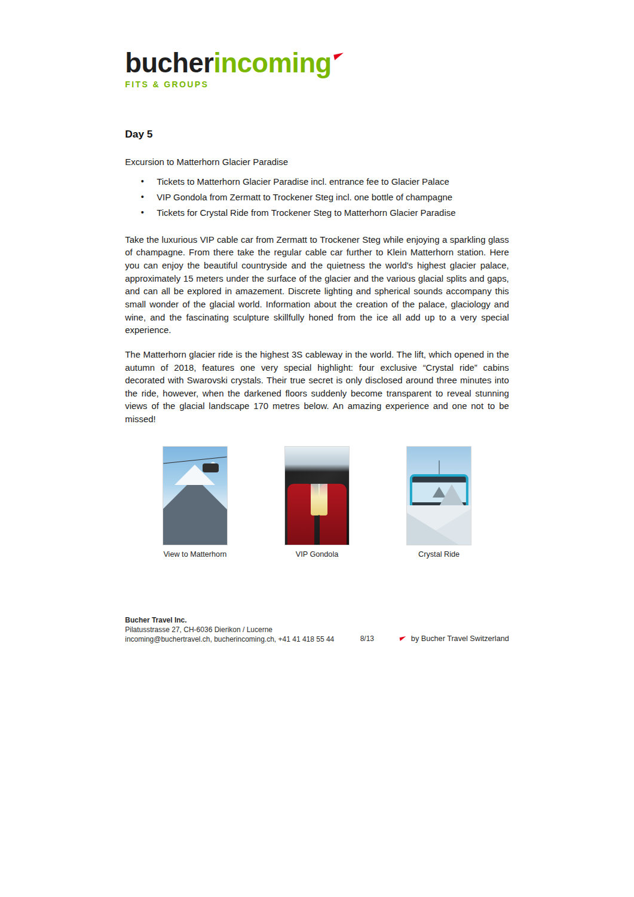bucher incoming
FITS & GROUPS
Day 5
Excursion to Matterhorn Glacier Paradise
Tickets to Matterhorn Glacier Paradise incl. entrance fee to Glacier Palace
VIP Gondola from Zermatt to Trockener Steg incl. one bottle of champagne
Tickets for Crystal Ride from Trockener Steg to Matterhorn Glacier Paradise
Take the luxurious VIP cable car from Zermatt to Trockener Steg while enjoying a sparkling glass of champagne. From there take the regular cable car further to Klein Matterhorn station. Here you can enjoy the beautiful countryside and the quietness the world's highest glacier palace, approximately 15 meters under the surface of the glacier and the various glacial splits and gaps, and can all be explored in amazement. Discrete lighting and spherical sounds accompany this small wonder of the glacial world. Information about the creation of the palace, glaciology and wine, and the fascinating sculpture skillfully honed from the ice all add up to a very special experience.
The Matterhorn glacier ride is the highest 3S cableway in the world. The lift, which opened in the autumn of 2018, features one very special highlight: four exclusive “Crystal ride” cabins decorated with Swarovski crystals. Their true secret is only disclosed around three minutes into the ride, however, when the darkened floors suddenly become transparent to reveal stunning views of the glacial landscape 170 metres below. An amazing experience and one not to be missed!
View to Matterhorn
VIP Gondola
Crystal Ride
Bucher Travel Inc.
Pilatusstrasse 27, CH-6036 Dierikon / Lucerne
incoming@buchertravel.ch, bucherincoming.ch, +41 41 418 55 44
8/13
by Bucher Travel Switzerland